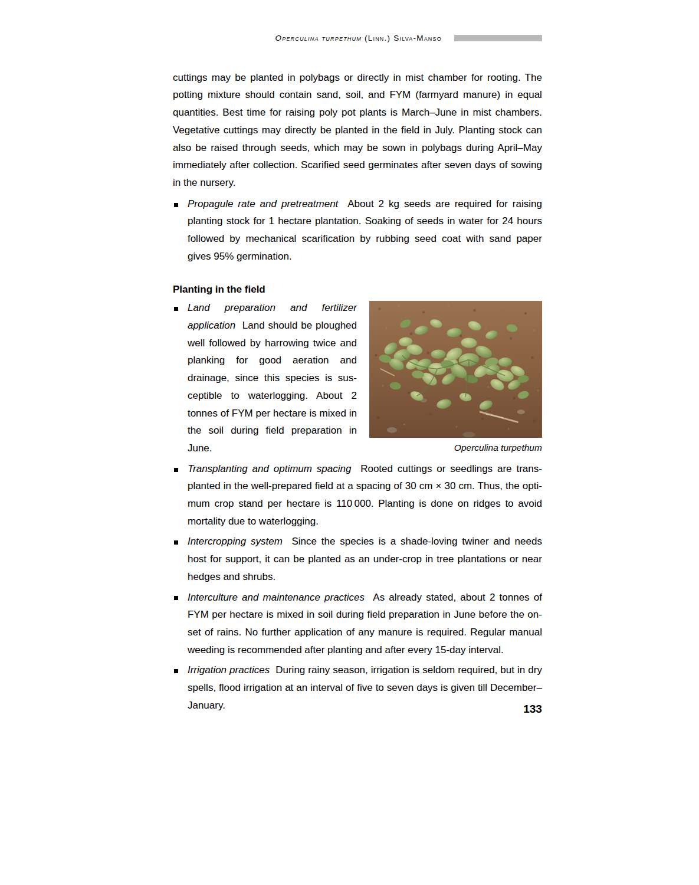Operculina turpethum (Linn.) Silva-Manso
cuttings may be planted in polybags or directly in mist chamber for rooting. The potting mixture should contain sand, soil, and FYM (farmyard manure) in equal quantities. Best time for raising poly pot plants is March–June in mist chambers. Vegetative cuttings may directly be planted in the field in July. Planting stock can also be raised through seeds, which may be sown in polybags during April–May immediately after collection. Scarified seed germinates after seven days of sowing in the nursery.
Propagule rate and pretreatment About 2 kg seeds are required for raising planting stock for 1 hectare plantation. Soaking of seeds in water for 24 hours followed by mechanical scarification by rubbing seed coat with sand paper gives 95% germination.
Planting in the field
Operculina turpethum
Land preparation and fertilizer application Land should be ploughed well followed by harrowing twice and planking for good aeration and drainage, since this species is susceptible to waterlogging. About 2 tonnes of FYM per hectare is mixed in the soil during field preparation in June.
Transplanting and optimum spacing Rooted cuttings or seedlings are transplanted in the well-prepared field at a spacing of 30 cm × 30 cm. Thus, the optimum crop stand per hectare is 110 000. Planting is done on ridges to avoid mortality due to waterlogging.
Intercropping system Since the species is a shade-loving twiner and needs host for support, it can be planted as an under-crop in tree plantations or near hedges and shrubs.
Interculture and maintenance practices As already stated, about 2 tonnes of FYM per hectare is mixed in soil during field preparation in June before the onset of rains. No further application of any manure is required. Regular manual weeding is recommended after planting and after every 15-day interval.
Irrigation practices During rainy season, irrigation is seldom required, but in dry spells, flood irrigation at an interval of five to seven days is given till December–January.
133